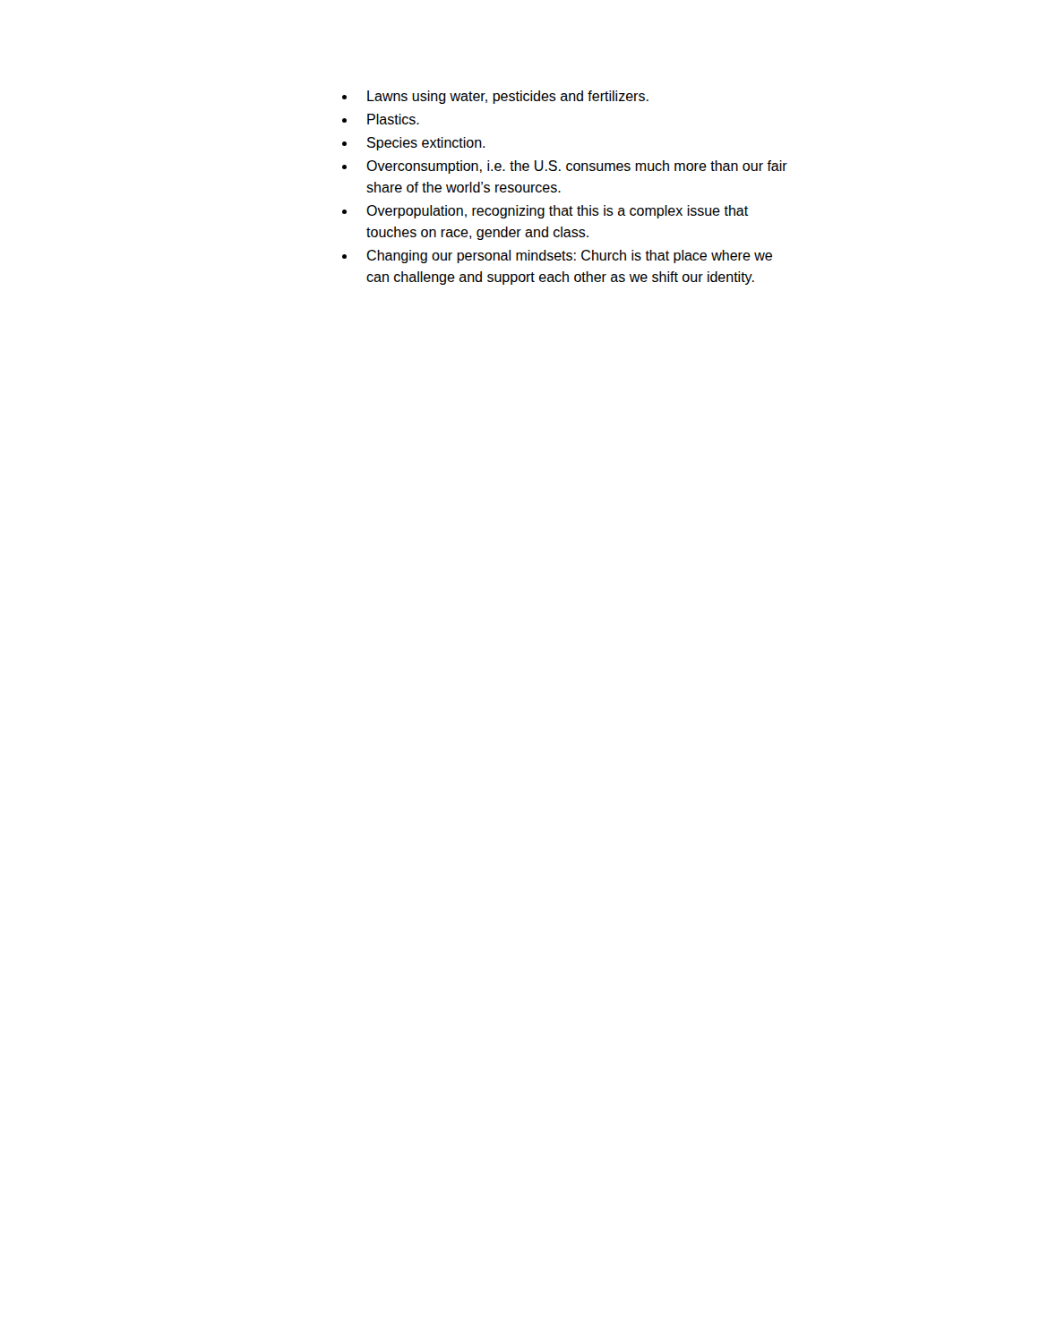Lawns using water, pesticides and fertilizers.
Plastics.
Species extinction.
Overconsumption, i.e. the U.S. consumes much more than our fair share of the world’s resources.
Overpopulation, recognizing that this is a complex issue that touches on race, gender and class.
Changing our personal mindsets: Church is that place where we can challenge and support each other as we shift our identity.